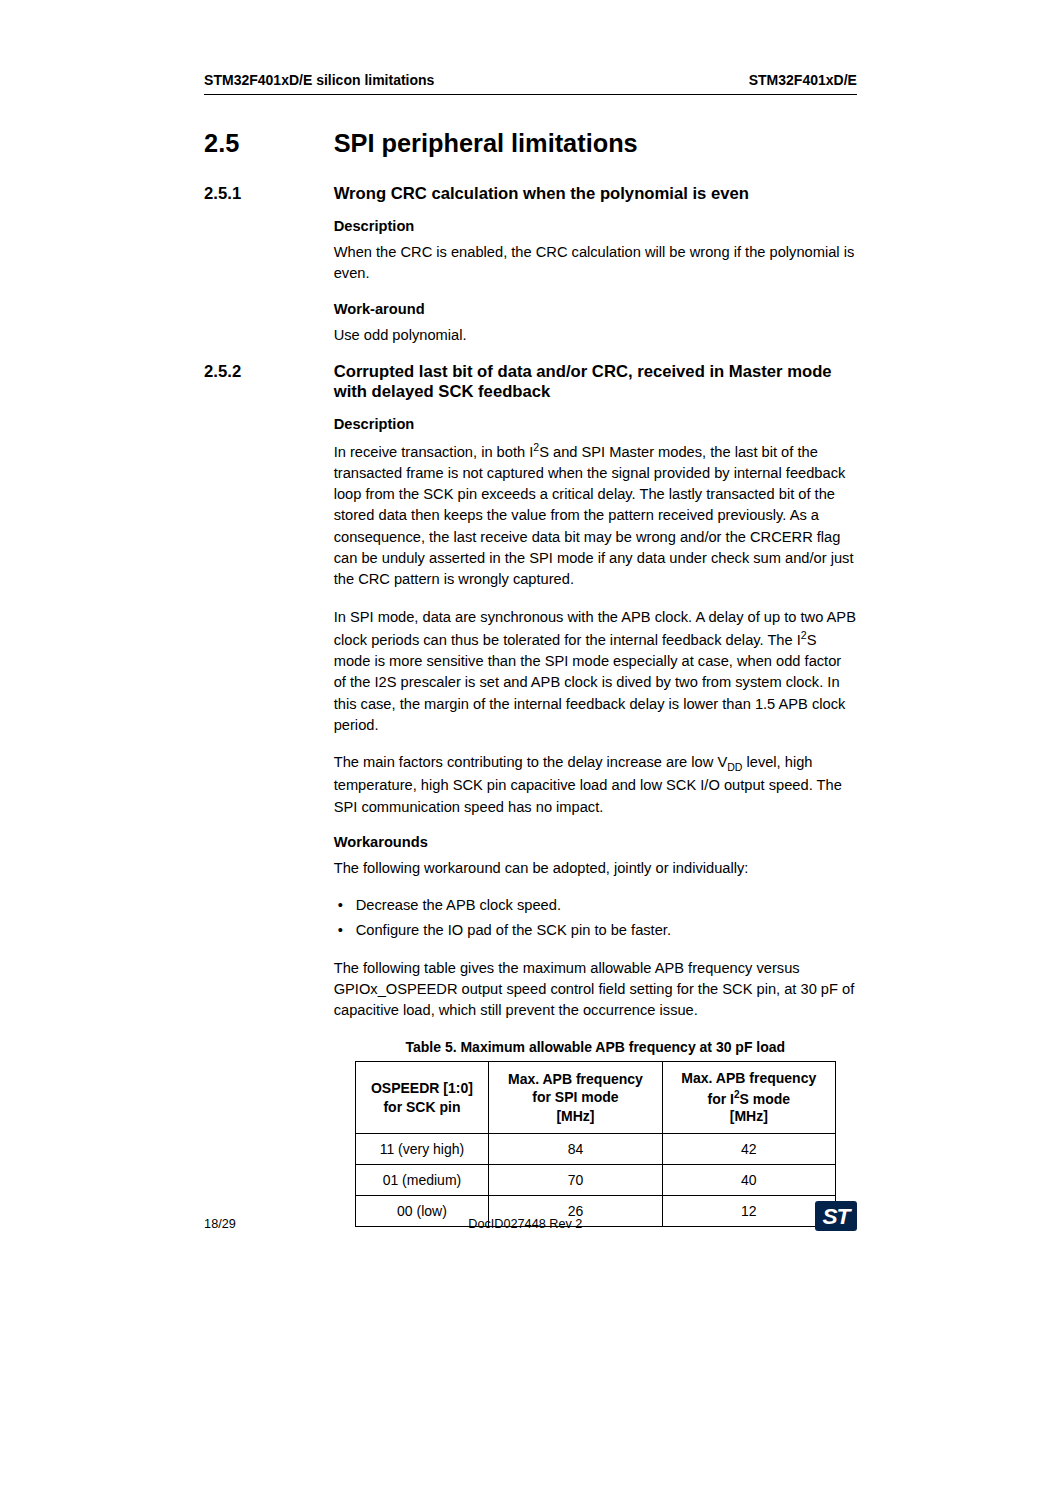STM32F401xD/E silicon limitations STM32F401xD/E
2.5 SPI peripheral limitations
2.5.1 Wrong CRC calculation when the polynomial is even
Description
When the CRC is enabled, the CRC calculation will be wrong if the polynomial is even.
Work-around
Use odd polynomial.
2.5.2 Corrupted last bit of data and/or CRC, received in Master mode with delayed SCK feedback
Description
In receive transaction, in both I2S and SPI Master modes, the last bit of the transacted frame is not captured when the signal provided by internal feedback loop from the SCK pin exceeds a critical delay. The lastly transacted bit of the stored data then keeps the value from the pattern received previously. As a consequence, the last receive data bit may be wrong and/or the CRCERR flag can be unduly asserted in the SPI mode if any data under check sum and/or just the CRC pattern is wrongly captured.
In SPI mode, data are synchronous with the APB clock. A delay of up to two APB clock periods can thus be tolerated for the internal feedback delay. The I2S mode is more sensitive than the SPI mode especially at case, when odd factor of the I2S prescaler is set and APB clock is dived by two from system clock. In this case, the margin of the internal feedback delay is lower than 1.5 APB clock period.
The main factors contributing to the delay increase are low VDD level, high temperature, high SCK pin capacitive load and low SCK I/O output speed. The SPI communication speed has no impact.
Workarounds
The following workaround can be adopted, jointly or individually:
Decrease the APB clock speed.
Configure the IO pad of the SCK pin to be faster.
The following table gives the maximum allowable APB frequency versus GPIOx_OSPEEDR output speed control field setting for the SCK pin, at 30 pF of capacitive load, which still prevent the occurrence issue.
Table 5. Maximum allowable APB frequency at 30 pF load
| OSPEEDR [1:0] for SCK pin | Max. APB frequency for SPI mode [MHz] | Max. APB frequency for I 2 S mode [MHz] |
| --- | --- | --- |
| 11 (very high) | 84 | 42 |
| 01 (medium) | 70 | 40 |
| 00 (low) | 26 | 12 |
18/29 DocID027448 Rev 2 ST